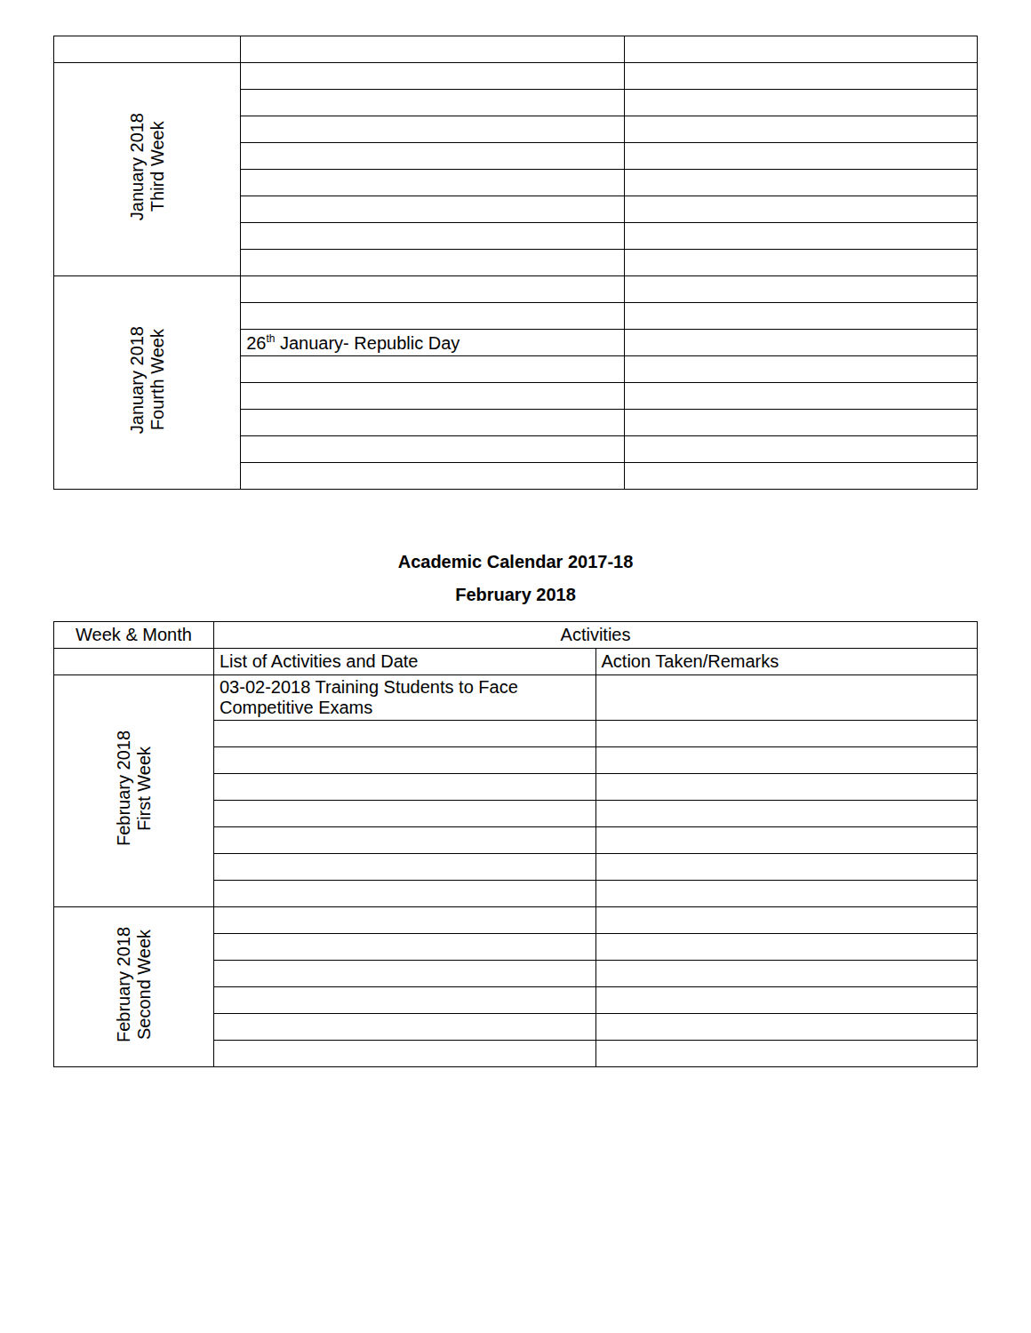| January 2018 Third Week | | |
| January 2018 Fourth Week | | |
| 26 th January- Republic Day | |
Academic Calendar 2017-18
February 2018
| Week & Month | Activities |
| | List of Activities and Date | Action Taken/Remarks |
| February 2018 First Week | 03-02-2018 Training Students to Face Competitive Exams | |
| February 2018 Second Week | | |